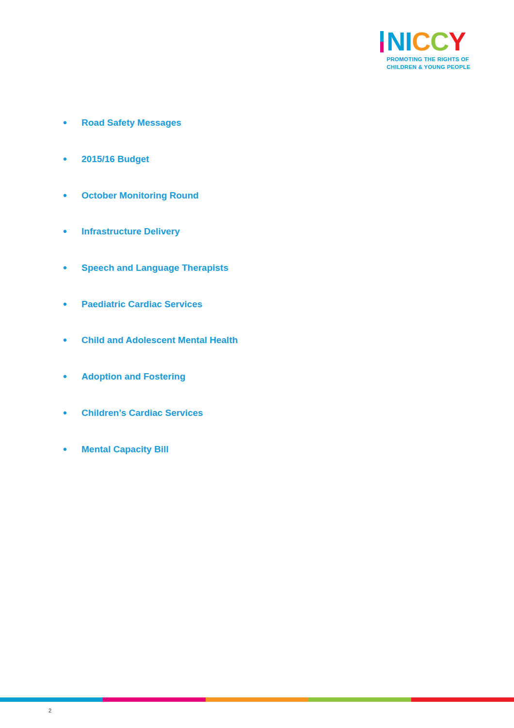NICCY
Promoting the rights of
children & young people
Road Safety Messages
2015/16 Budget
October Monitoring Round
Infrastructure Delivery
Speech and Language Therapists
Paediatric Cardiac Services
Child and Adolescent Mental Health
Adoption and Fostering
Children’s Cardiac Services
Mental Capacity Bill
2